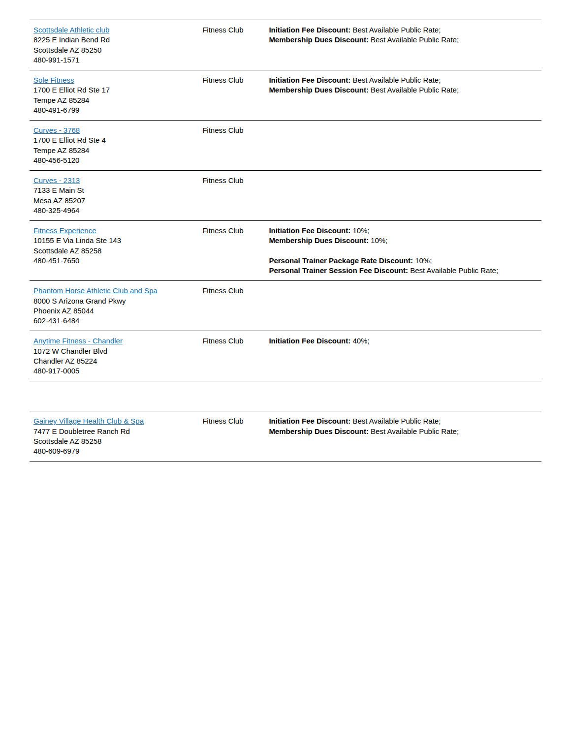| Scottsdale Athletic club 8225 E Indian Bend Rd Scottsdale AZ 85250 480-991-1571 | Fitness Club | Initiation Fee Discount: Best Available Public Rate; Membership Dues Discount: Best Available Public Rate; |
| Sole Fitness 1700 E Elliot Rd Ste 17 Tempe AZ 85284 480-491-6799 | Fitness Club | Initiation Fee Discount: Best Available Public Rate; Membership Dues Discount: Best Available Public Rate; |
| Curves - 3768 1700 E Elliot Rd Ste 4 Tempe AZ 85284 480-456-5120 | Fitness Club | |
| Curves - 2313 7133 E Main St Mesa AZ 85207 480-325-4964 | Fitness Club | |
| Fitness Experience 10155 E Via Linda Ste 143 Scottsdale AZ 85258 480-451-7650 | Fitness Club | Initiation Fee Discount: 10%; Membership Dues Discount: 10%; Personal Trainer Package Rate Discount: 10%; Personal Trainer Session Fee Discount: Best Available Public Rate; |
| Phantom Horse Athletic Club and Spa 8000 S Arizona Grand Pkwy Phoenix AZ 85044 602-431-6484 | Fitness Club | |
| Anytime Fitness - Chandler 1072 W Chandler Blvd Chandler AZ 85224 480-917-0005 | Fitness Club | Initiation Fee Discount: 40%; |
| Gainey Village Health Club & Spa 7477 E Doubletree Ranch Rd Scottsdale AZ 85258 480-609-6979 | Fitness Club | Initiation Fee Discount: Best Available Public Rate; Membership Dues Discount: Best Available Public Rate; |